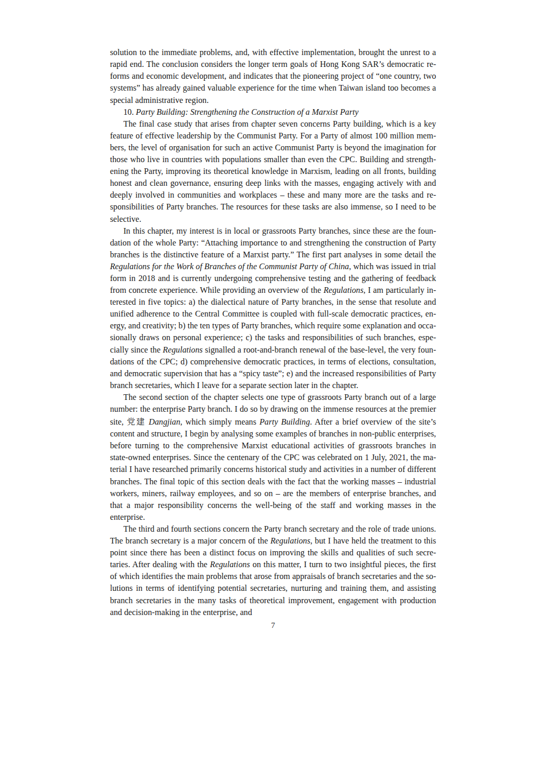solution to the immediate problems, and, with effective implementation, brought the unrest to a rapid end. The conclusion considers the longer term goals of Hong Kong SAR’s democratic reforms and economic development, and indicates that the pioneering project of “one country, two systems” has already gained valuable experience for the time when Taiwan island too becomes a special administrative region.
10. Party Building: Strengthening the Construction of a Marxist Party
The final case study that arises from chapter seven concerns Party building, which is a key feature of effective leadership by the Communist Party. For a Party of almost 100 million members, the level of organisation for such an active Communist Party is beyond the imagination for those who live in countries with populations smaller than even the CPC. Building and strengthening the Party, improving its theoretical knowledge in Marxism, leading on all fronts, building honest and clean governance, ensuring deep links with the masses, engaging actively with and deeply involved in communities and workplaces – these and many more are the tasks and responsibilities of Party branches. The resources for these tasks are also immense, so I need to be selective.
In this chapter, my interest is in local or grassroots Party branches, since these are the foundation of the whole Party: “Attaching importance to and strengthening the construction of Party branches is the distinctive feature of a Marxist party.” The first part analyses in some detail the Regulations for the Work of Branches of the Communist Party of China, which was issued in trial form in 2018 and is currently undergoing comprehensive testing and the gathering of feedback from concrete experience. While providing an overview of the Regulations, I am particularly interested in five topics: a) the dialectical nature of Party branches, in the sense that resolute and unified adherence to the Central Committee is coupled with full-scale democratic practices, energy, and creativity; b) the ten types of Party branches, which require some explanation and occasionally draws on personal experience; c) the tasks and responsibilities of such branches, especially since the Regulations signalled a root-and-branch renewal of the base-level, the very foundations of the CPC; d) comprehensive democratic practices, in terms of elections, consultation, and democratic supervision that has a “spicy taste”; e) and the increased responsibilities of Party branch secretaries, which I leave for a separate section later in the chapter.
The second section of the chapter selects one type of grassroots Party branch out of a large number: the enterprise Party branch. I do so by drawing on the immense resources at the premier site, 党建 Dangjian, which simply means Party Building. After a brief overview of the site’s content and structure, I begin by analysing some examples of branches in non-public enterprises, before turning to the comprehensive Marxist educational activities of grassroots branches in state-owned enterprises. Since the centenary of the CPC was celebrated on 1 July, 2021, the material I have researched primarily concerns historical study and activities in a number of different branches. The final topic of this section deals with the fact that the working masses – industrial workers, miners, railway employees, and so on – are the members of enterprise branches, and that a major responsibility concerns the well-being of the staff and working masses in the enterprise.
The third and fourth sections concern the Party branch secretary and the role of trade unions. The branch secretary is a major concern of the Regulations, but I have held the treatment to this point since there has been a distinct focus on improving the skills and qualities of such secretaries. After dealing with the Regulations on this matter, I turn to two insightful pieces, the first of which identifies the main problems that arose from appraisals of branch secretaries and the solutions in terms of identifying potential secretaries, nurturing and training them, and assisting branch secretaries in the many tasks of theoretical improvement, engagement with production and decision-making in the enterprise, and
7